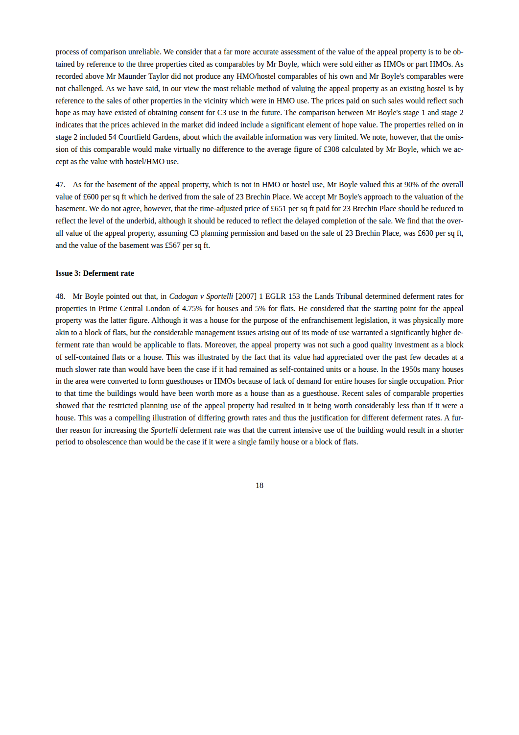process of comparison unreliable. We consider that a far more accurate assessment of the value of the appeal property is to be obtained by reference to the three properties cited as comparables by Mr Boyle, which were sold either as HMOs or part HMOs. As recorded above Mr Maunder Taylor did not produce any HMO/hostel comparables of his own and Mr Boyle's comparables were not challenged. As we have said, in our view the most reliable method of valuing the appeal property as an existing hostel is by reference to the sales of other properties in the vicinity which were in HMO use. The prices paid on such sales would reflect such hope as may have existed of obtaining consent for C3 use in the future. The comparison between Mr Boyle's stage 1 and stage 2 indicates that the prices achieved in the market did indeed include a significant element of hope value. The properties relied on in stage 2 included 54 Courtfield Gardens, about which the available information was very limited. We note, however, that the omission of this comparable would make virtually no difference to the average figure of £308 calculated by Mr Boyle, which we accept as the value with hostel/HMO use.
47. As for the basement of the appeal property, which is not in HMO or hostel use, Mr Boyle valued this at 90% of the overall value of £600 per sq ft which he derived from the sale of 23 Brechin Place. We accept Mr Boyle's approach to the valuation of the basement. We do not agree, however, that the time-adjusted price of £651 per sq ft paid for 23 Brechin Place should be reduced to reflect the level of the underbid, although it should be reduced to reflect the delayed completion of the sale. We find that the overall value of the appeal property, assuming C3 planning permission and based on the sale of 23 Brechin Place, was £630 per sq ft, and the value of the basement was £567 per sq ft.
Issue 3: Deferment rate
48. Mr Boyle pointed out that, in Cadogan v Sportelli [2007] 1 EGLR 153 the Lands Tribunal determined deferment rates for properties in Prime Central London of 4.75% for houses and 5% for flats. He considered that the starting point for the appeal property was the latter figure. Although it was a house for the purpose of the enfranchisement legislation, it was physically more akin to a block of flats, but the considerable management issues arising out of its mode of use warranted a significantly higher deferment rate than would be applicable to flats. Moreover, the appeal property was not such a good quality investment as a block of self-contained flats or a house. This was illustrated by the fact that its value had appreciated over the past few decades at a much slower rate than would have been the case if it had remained as self-contained units or a house. In the 1950s many houses in the area were converted to form guesthouses or HMOs because of lack of demand for entire houses for single occupation. Prior to that time the buildings would have been worth more as a house than as a guesthouse. Recent sales of comparable properties showed that the restricted planning use of the appeal property had resulted in it being worth considerably less than if it were a house. This was a compelling illustration of differing growth rates and thus the justification for different deferment rates. A further reason for increasing the Sportelli deferment rate was that the current intensive use of the building would result in a shorter period to obsolescence than would be the case if it were a single family house or a block of flats.
18